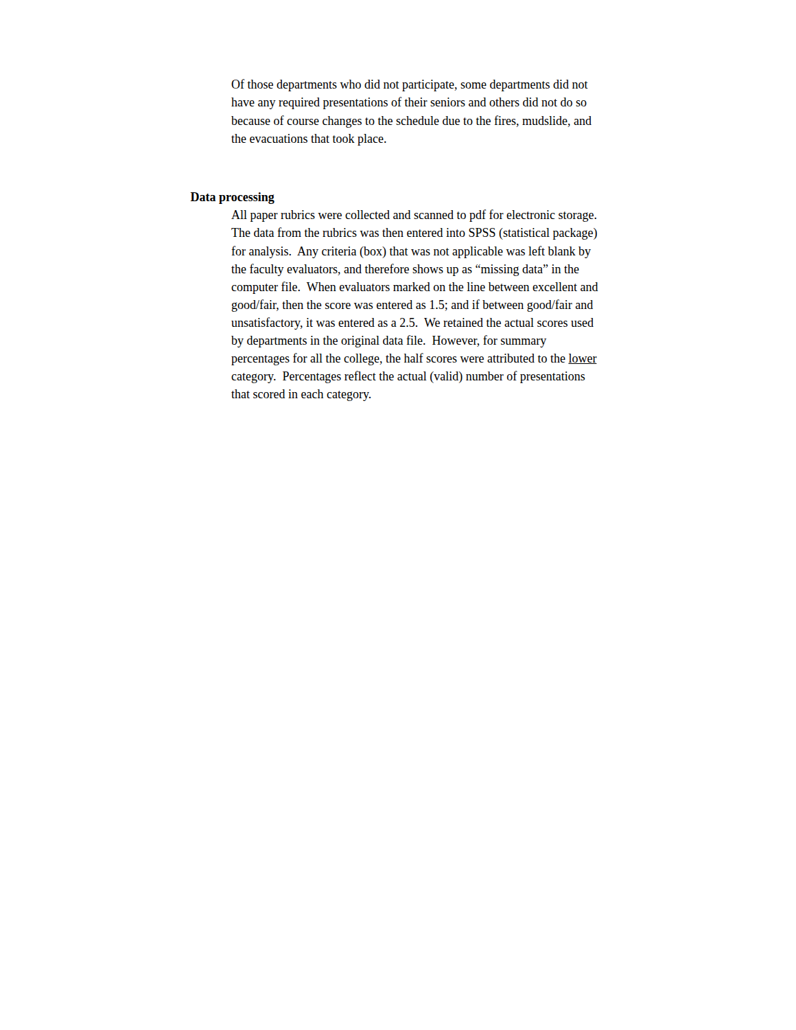Of those departments who did not participate, some departments did not have any required presentations of their seniors and others did not do so because of course changes to the schedule due to the fires, mudslide, and the evacuations that took place.
Data processing
All paper rubrics were collected and scanned to pdf for electronic storage. The data from the rubrics was then entered into SPSS (statistical package) for analysis. Any criteria (box) that was not applicable was left blank by the faculty evaluators, and therefore shows up as “missing data” in the computer file. When evaluators marked on the line between excellent and good/fair, then the score was entered as 1.5; and if between good/fair and unsatisfactory, it was entered as a 2.5. We retained the actual scores used by departments in the original data file. However, for summary percentages for all the college, the half scores were attributed to the lower category. Percentages reflect the actual (valid) number of presentations that scored in each category.